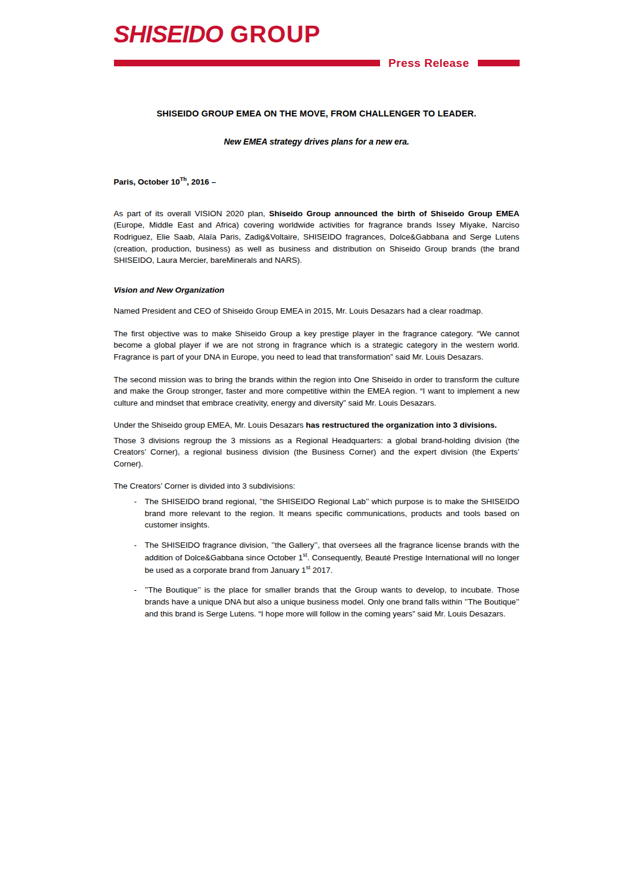SHISEIDO GROUP
Press Release
SHISEIDO GROUP EMEA ON THE MOVE, FROM CHALLENGER TO LEADER.
New EMEA strategy drives plans for a new era.
Paris, October 10Th, 2016 –
As part of its overall VISION 2020 plan, Shiseido Group announced the birth of Shiseido Group EMEA (Europe, Middle East and Africa) covering worldwide activities for fragrance brands Issey Miyake, Narciso Rodriguez, Elie Saab, Alaïa Paris, Zadig&Voltaire, SHISEIDO fragrances, Dolce&Gabbana and Serge Lutens (creation, production, business) as well as business and distribution on Shiseido Group brands (the brand SHISEIDO, Laura Mercier, bareMinerals and NARS).
Vision and New Organization
Named President and CEO of Shiseido Group EMEA in 2015, Mr. Louis Desazars had a clear roadmap.
The first objective was to make Shiseido Group a key prestige player in the fragrance category. “We cannot become a global player if we are not strong in fragrance which is a strategic category in the western world. Fragrance is part of your DNA in Europe, you need to lead that transformation” said Mr. Louis Desazars.
The second mission was to bring the brands within the region into One Shiseido in order to transform the culture and make the Group stronger, faster and more competitive within the EMEA region. “I want to implement a new culture and mindset that embrace creativity, energy and diversity” said Mr. Louis Desazars.
Under the Shiseido group EMEA, Mr. Louis Desazars has restructured the organization into 3 divisions.
Those 3 divisions regroup the 3 missions as a Regional Headquarters: a global brand-holding division (the Creators’ Corner), a regional business division (the Business Corner) and the expert division (the Experts’ Corner).
The Creators’ Corner is divided into 3 subdivisions:
The SHISEIDO brand regional, ’’the SHISEIDO Regional Lab’’ which purpose is to make the SHISEIDO brand more relevant to the region. It means specific communications, products and tools based on customer insights.
The SHISEIDO fragrance division, ’’the Gallery’’, that oversees all the fragrance license brands with the addition of Dolce&Gabbana since October 1st. Consequently, Beauté Prestige International will no longer be used as a corporate brand from January 1st 2017.
’’The Boutique’’ is the place for smaller brands that the Group wants to develop, to incubate. Those brands have a unique DNA but also a unique business model. Only one brand falls within ’’The Boutique’’ and this brand is Serge Lutens. “I hope more will follow in the coming years” said Mr. Louis Desazars.